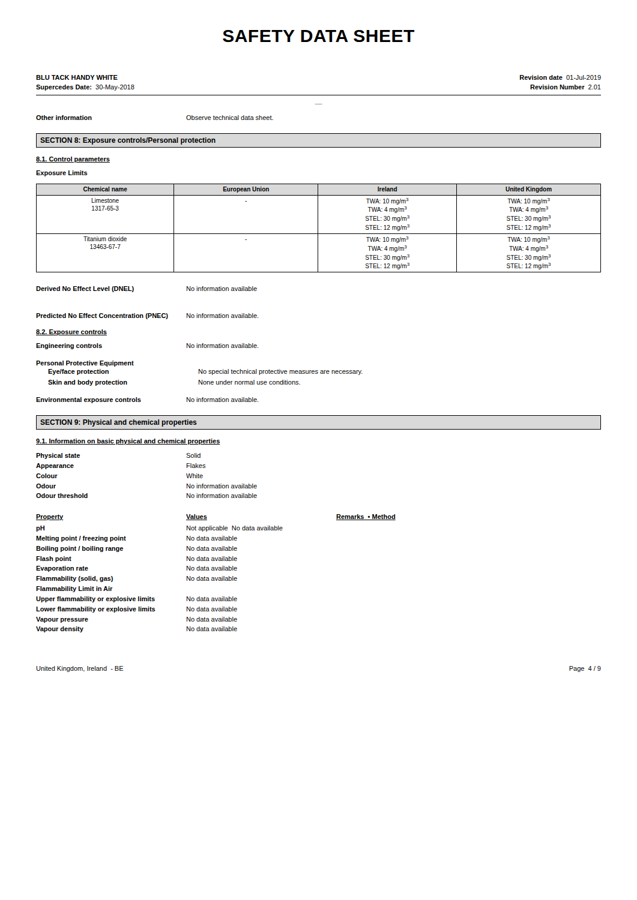SAFETY DATA SHEET
BLU TACK HANDY WHITE
Supercedes Date: 30-May-2018
Revision date 01-Jul-2019
Revision Number 2.01
__
Other information
Observe technical data sheet.
SECTION 8: Exposure controls/Personal protection
8.1. Control parameters
Exposure Limits
| Chemical name | European Union | Ireland | United Kingdom |
| --- | --- | --- | --- |
| Limestone 1317-65-3 | - | TWA: 10 mg/m 3 TWA: 4 mg/m 3 STEL: 30 mg/m 3 STEL: 12 mg/m 3 | TWA: 10 mg/m 3 TWA: 4 mg/m 3 STEL: 30 mg/m 3 STEL: 12 mg/m 3 |
| Titanium dioxide 13463-67-7 | - | TWA: 10 mg/m 3 TWA: 4 mg/m 3 STEL: 30 mg/m 3 STEL: 12 mg/m 3 | TWA: 10 mg/m 3 TWA: 4 mg/m 3 STEL: 30 mg/m 3 STEL: 12 mg/m 3 |
Derived No Effect Level (DNEL)
No information available
Predicted No Effect Concentration (PNEC)
No information available.
8.2. Exposure controls
Engineering controls
No information available.
Personal Protective Equipment
Eye/face protection
No special technical protective measures are necessary.
Skin and body protection
None under normal use conditions.
Environmental exposure controls
No information available.
SECTION 9: Physical and chemical properties
9.1. Information on basic physical and chemical properties
| Physical state | Solid | |
| Appearance | Flakes | |
| Colour | White | |
| Odour | No information available | |
| Odour threshold | No information available | |
| Property | Values | Remarks • Method |
| pH | Not applicable No data available | |
| Melting point / freezing point | No data available | |
| Boiling point / boiling range | No data available | |
| Flash point | No data available | |
| Evaporation rate | No data available | |
| Flammability (solid, gas) | No data available | |
| Flammability Limit in Air | | |
| Upper flammability or explosive limits | No data available | |
| Lower flammability or explosive limits | No data available | |
| Vapour pressure | No data available | |
| Vapour density | No data available | |
United Kingdom, Ireland - BE
Page 4 / 9